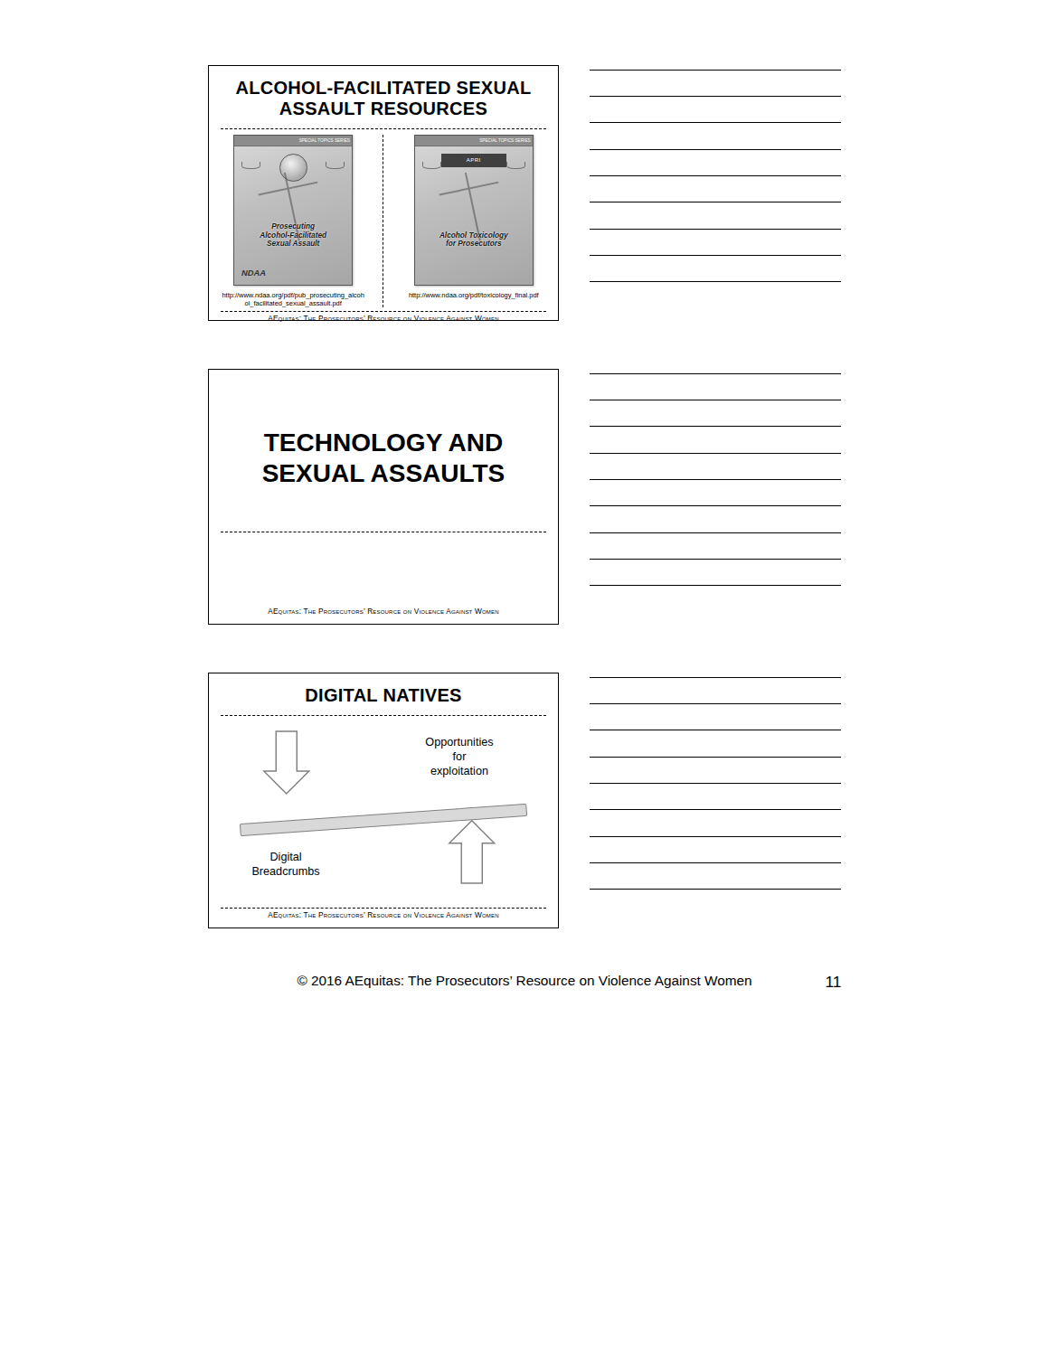ALCOHOL-FACILITATED SEXUAL
ASSAULT RESOURCES
SPECIAL TOPICS SERIES
Prosecuting
Alcohol-Facilitated
Sexual Assault
NDAA
http://www.ndaa.org/pdf/pub_prosecuting_alcohol_facilitated_sexual_assault.pdf
SPECIAL TOPICS SERIES
APRI
Alcohol Toxicology
for Prosecutors
http://www.ndaa.org/pdf/toxicology_final.pdf
AEquitas: The Prosecutors’ Resource on Violence Against Women
TECHNOLOGY AND
SEXUAL ASSAULTS
AEquitas: The Prosecutors’ Resource on Violence Against Women
DIGITAL NATIVES
Opportunities
for
exploitation
Digital
Breadcrumbs
AEquitas: The Prosecutors’ Resource on Violence Against Women
© 2016 AEquitas: The Prosecutors’ Resource on Violence Against Women
11